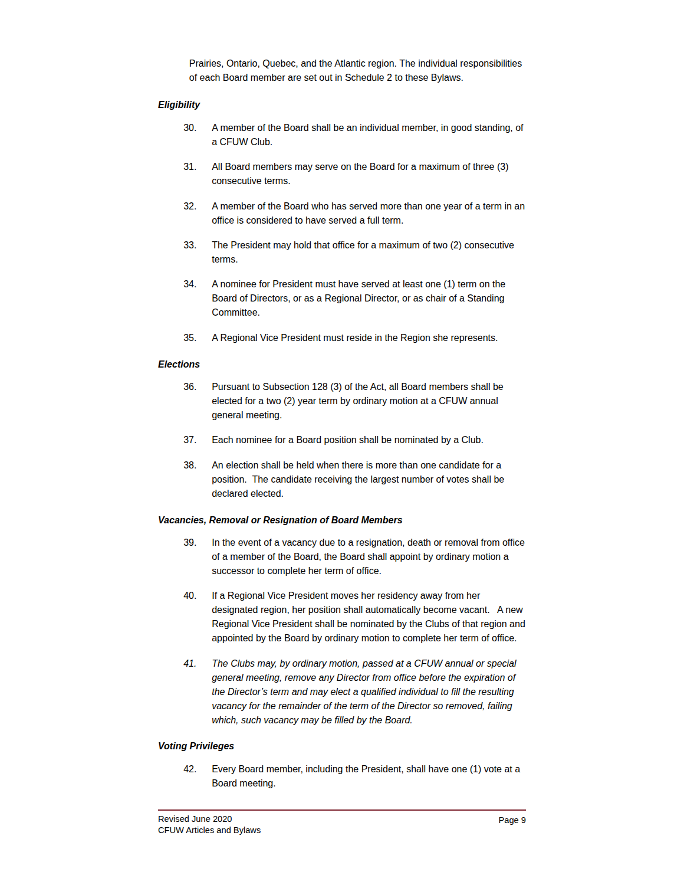Prairies, Ontario, Quebec, and the Atlantic region. The individual responsibilities of each Board member are set out in Schedule 2 to these Bylaws.
Eligibility
30. A member of the Board shall be an individual member, in good standing, of a CFUW Club.
31. All Board members may serve on the Board for a maximum of three (3) consecutive terms.
32. A member of the Board who has served more than one year of a term in an office is considered to have served a full term.
33. The President may hold that office for a maximum of two (2) consecutive terms.
34. A nominee for President must have served at least one (1) term on the Board of Directors, or as a Regional Director, or as chair of a Standing Committee.
35. A Regional Vice President must reside in the Region she represents.
Elections
36. Pursuant to Subsection 128 (3) of the Act, all Board members shall be elected for a two (2) year term by ordinary motion at a CFUW annual general meeting.
37. Each nominee for a Board position shall be nominated by a Club.
38. An election shall be held when there is more than one candidate for a position. The candidate receiving the largest number of votes shall be declared elected.
Vacancies, Removal or Resignation of Board Members
39. In the event of a vacancy due to a resignation, death or removal from office of a member of the Board, the Board shall appoint by ordinary motion a successor to complete her term of office.
40. If a Regional Vice President moves her residency away from her designated region, her position shall automatically become vacant. A new Regional Vice President shall be nominated by the Clubs of that region and appointed by the Board by ordinary motion to complete her term of office.
41. The Clubs may, by ordinary motion, passed at a CFUW annual or special general meeting, remove any Director from office before the expiration of the Director’s term and may elect a qualified individual to fill the resulting vacancy for the remainder of the term of the Director so removed, failing which, such vacancy may be filled by the Board.
Voting Privileges
42. Every Board member, including the President, shall have one (1) vote at a Board meeting.
Revised June 2020
CFUW Articles and Bylaws
Page 9